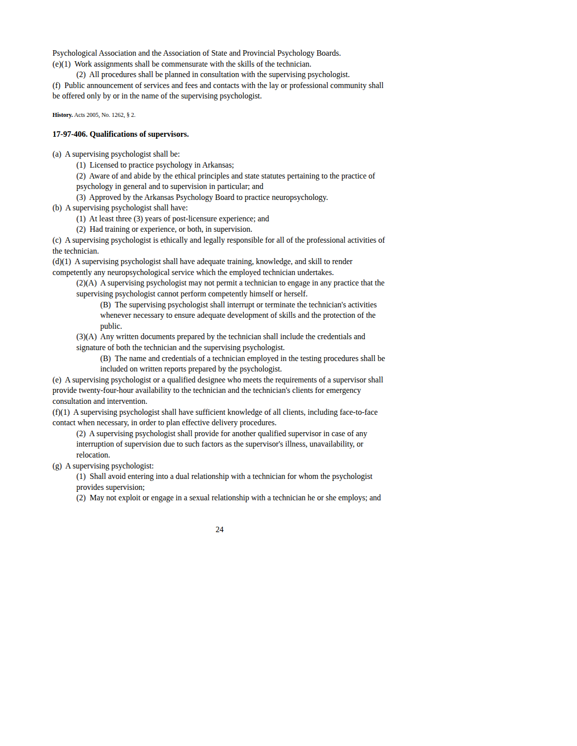Psychological Association and the Association of State and Provincial Psychology Boards.
(e)(1) Work assignments shall be commensurate with the skills of the technician.
(2) All procedures shall be planned in consultation with the supervising psychologist.
(f) Public announcement of services and fees and contacts with the lay or professional community shall be offered only by or in the name of the supervising psychologist.
History. Acts 2005, No. 1262, § 2.
17-97-406. Qualifications of supervisors.
(a) A supervising psychologist shall be:
(1) Licensed to practice psychology in Arkansas;
(2) Aware of and abide by the ethical principles and state statutes pertaining to the practice of psychology in general and to supervision in particular; and
(3) Approved by the Arkansas Psychology Board to practice neuropsychology.
(b) A supervising psychologist shall have:
(1) At least three (3) years of post-licensure experience; and
(2) Had training or experience, or both, in supervision.
(c) A supervising psychologist is ethically and legally responsible for all of the professional activities of the technician.
(d)(1) A supervising psychologist shall have adequate training, knowledge, and skill to render competently any neuropsychological service which the employed technician undertakes.
(2)(A) A supervising psychologist may not permit a technician to engage in any practice that the supervising psychologist cannot perform competently himself or herself.
(B) The supervising psychologist shall interrupt or terminate the technician's activities whenever necessary to ensure adequate development of skills and the protection of the public.
(3)(A) Any written documents prepared by the technician shall include the credentials and signature of both the technician and the supervising psychologist.
(B) The name and credentials of a technician employed in the testing procedures shall be included on written reports prepared by the psychologist.
(e) A supervising psychologist or a qualified designee who meets the requirements of a supervisor shall provide twenty-four-hour availability to the technician and the technician's clients for emergency consultation and intervention.
(f)(1) A supervising psychologist shall have sufficient knowledge of all clients, including face-to-face contact when necessary, in order to plan effective delivery procedures.
(2) A supervising psychologist shall provide for another qualified supervisor in case of any interruption of supervision due to such factors as the supervisor's illness, unavailability, or relocation.
(g) A supervising psychologist:
(1) Shall avoid entering into a dual relationship with a technician for whom the psychologist provides supervision;
(2) May not exploit or engage in a sexual relationship with a technician he or she employs; and
24